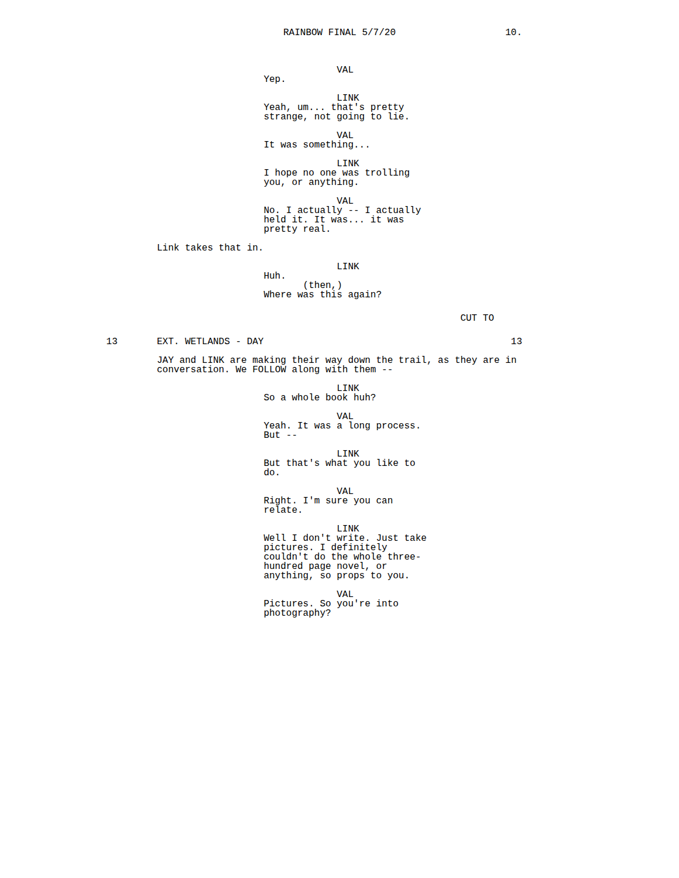RAINBOW FINAL 5/7/20 10.
VAL
Yep.
LINK
Yeah, um... that's pretty strange, not going to lie.
VAL
It was something...
LINK
I hope no one was trolling you, or anything.
VAL
No. I actually -- I actually held it. It was... it was pretty real.
Link takes that in.
LINK
Huh.
(then,)
Where was this again?
CUT TO
13 EXT. WETLANDS - DAY 13
JAY and LINK are making their way down the trail, as they are in conversation. We FOLLOW along with them --
LINK
So a whole book huh?
VAL
Yeah. It was a long process. But --
LINK
But that's what you like to do.
VAL
Right. I'm sure you can relate.
LINK
Well I don't write. Just take pictures. I definitely couldn't do the whole three-hundred page novel, or anything, so props to you.
VAL
Pictures. So you're into photography?